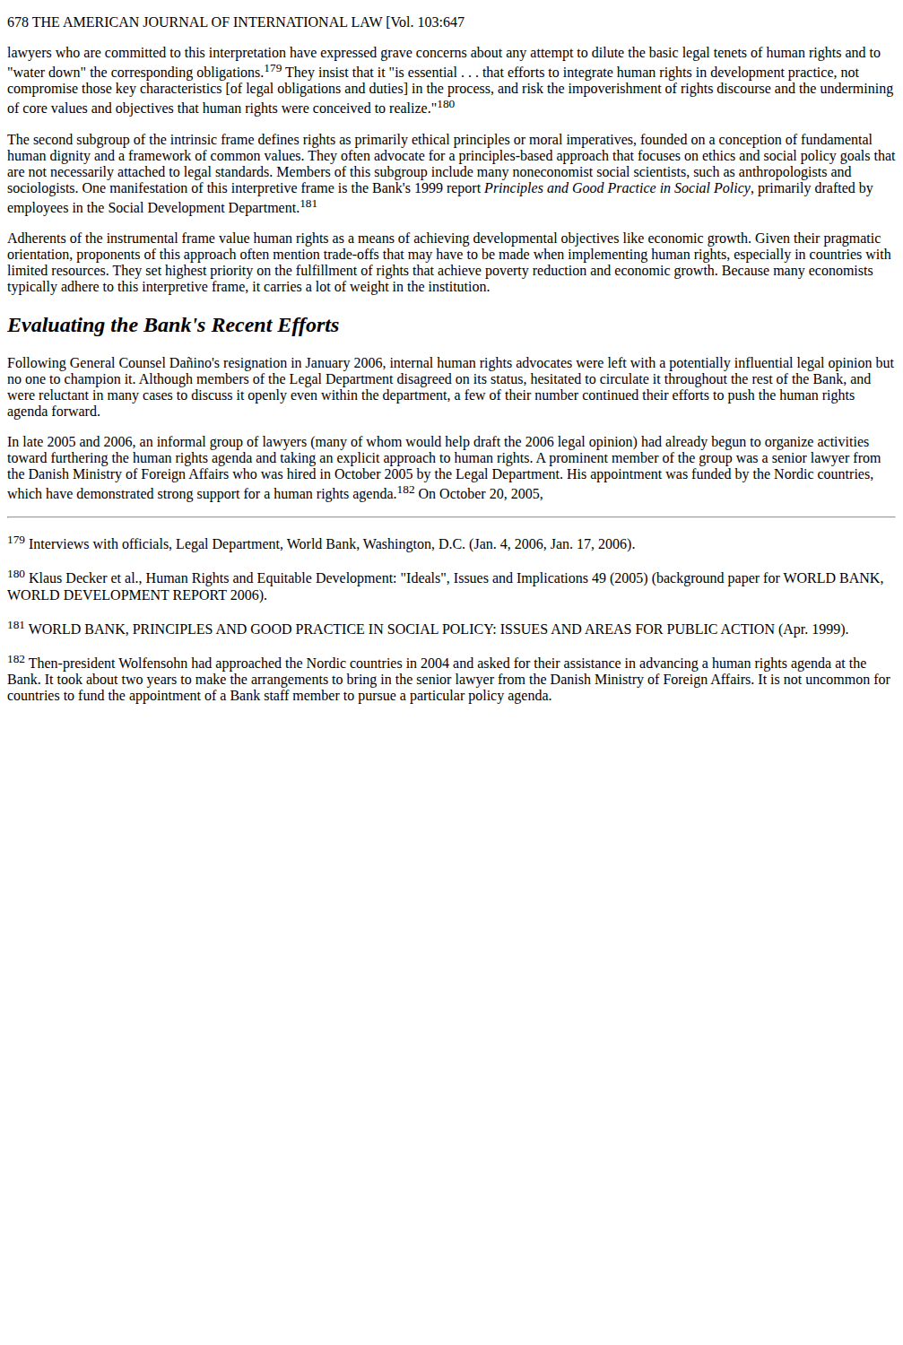678 THE AMERICAN JOURNAL OF INTERNATIONAL LAW [Vol. 103:647
lawyers who are committed to this interpretation have expressed grave concerns about any attempt to dilute the basic legal tenets of human rights and to "water down" the corresponding obligations.179 They insist that it "is essential . . . that efforts to integrate human rights in development practice, not compromise those key characteristics [of legal obligations and duties] in the process, and risk the impoverishment of rights discourse and the undermining of core values and objectives that human rights were conceived to realize."180
The second subgroup of the intrinsic frame defines rights as primarily ethical principles or moral imperatives, founded on a conception of fundamental human dignity and a framework of common values. They often advocate for a principles-based approach that focuses on ethics and social policy goals that are not necessarily attached to legal standards. Members of this subgroup include many noneconomist social scientists, such as anthropologists and sociologists. One manifestation of this interpretive frame is the Bank's 1999 report Principles and Good Practice in Social Policy, primarily drafted by employees in the Social Development Department.181
Adherents of the instrumental frame value human rights as a means of achieving developmental objectives like economic growth. Given their pragmatic orientation, proponents of this approach often mention trade-offs that may have to be made when implementing human rights, especially in countries with limited resources. They set highest priority on the fulfillment of rights that achieve poverty reduction and economic growth. Because many economists typically adhere to this interpretive frame, it carries a lot of weight in the institution.
Evaluating the Bank's Recent Efforts
Following General Counsel Dañino's resignation in January 2006, internal human rights advocates were left with a potentially influential legal opinion but no one to champion it. Although members of the Legal Department disagreed on its status, hesitated to circulate it throughout the rest of the Bank, and were reluctant in many cases to discuss it openly even within the department, a few of their number continued their efforts to push the human rights agenda forward.
In late 2005 and 2006, an informal group of lawyers (many of whom would help draft the 2006 legal opinion) had already begun to organize activities toward furthering the human rights agenda and taking an explicit approach to human rights. A prominent member of the group was a senior lawyer from the Danish Ministry of Foreign Affairs who was hired in October 2005 by the Legal Department. His appointment was funded by the Nordic countries, which have demonstrated strong support for a human rights agenda.182 On October 20, 2005,
179 Interviews with officials, Legal Department, World Bank, Washington, D.C. (Jan. 4, 2006, Jan. 17, 2006).
180 Klaus Decker et al., Human Rights and Equitable Development: "Ideals", Issues and Implications 49 (2005) (background paper for WORLD BANK, WORLD DEVELOPMENT REPORT 2006).
181 WORLD BANK, PRINCIPLES AND GOOD PRACTICE IN SOCIAL POLICY: ISSUES AND AREAS FOR PUBLIC ACTION (Apr. 1999).
182 Then-president Wolfensohn had approached the Nordic countries in 2004 and asked for their assistance in advancing a human rights agenda at the Bank. It took about two years to make the arrangements to bring in the senior lawyer from the Danish Ministry of Foreign Affairs. It is not uncommon for countries to fund the appointment of a Bank staff member to pursue a particular policy agenda.